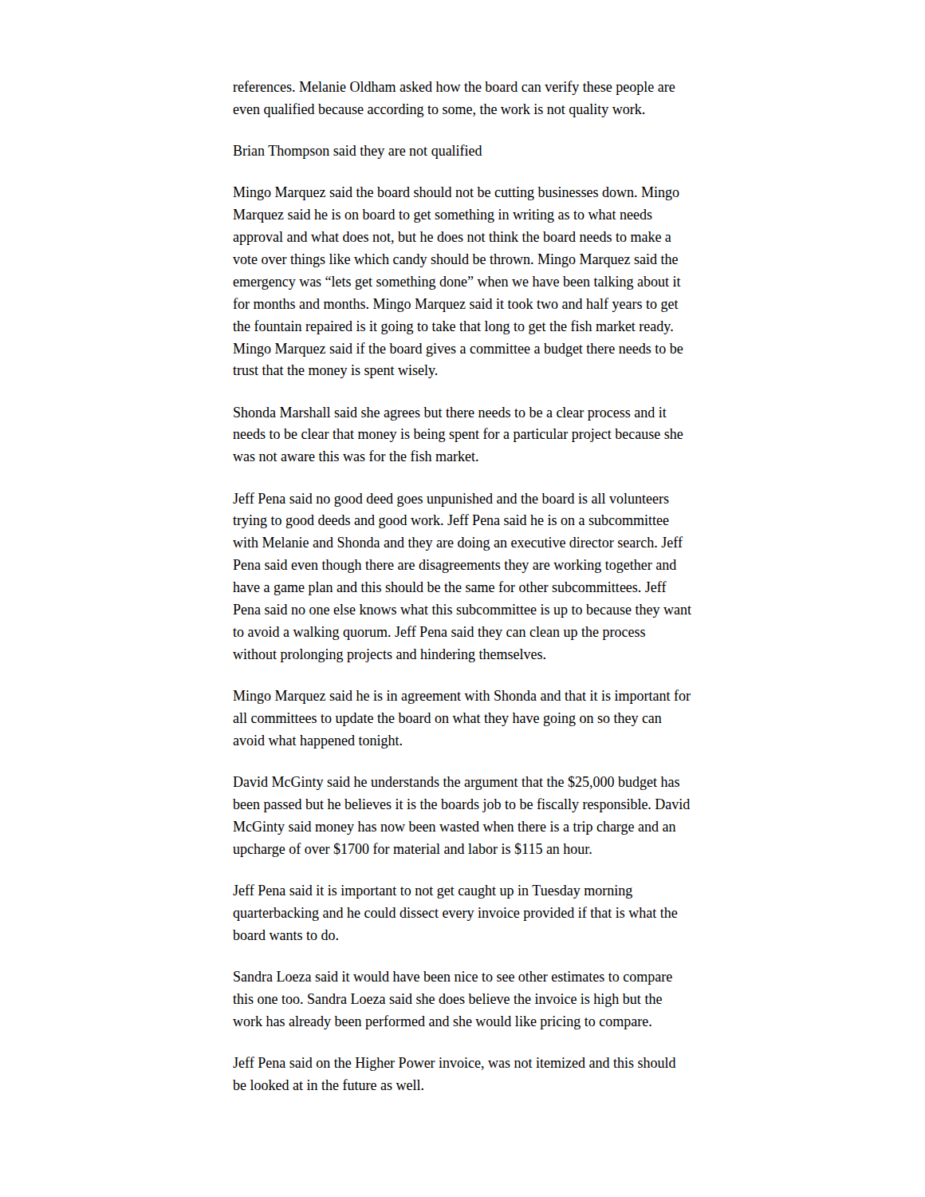references. Melanie Oldham asked how the board can verify these people are even qualified because according to some, the work is not quality work.
Brian Thompson said they are not qualified
Mingo Marquez said the board should not be cutting businesses down. Mingo Marquez said he is on board to get something in writing as to what needs approval and what does not, but he does not think the board needs to make a vote over things like which candy should be thrown. Mingo Marquez said the emergency was “lets get something done” when we have been talking about it for months and months. Mingo Marquez said it took two and half years to get the fountain repaired is it going to take that long to get the fish market ready. Mingo Marquez said if the board gives a committee a budget there needs to be trust that the money is spent wisely.
Shonda Marshall said she agrees but there needs to be a clear process and it needs to be clear that money is being spent for a particular project because she was not aware this was for the fish market.
Jeff Pena said no good deed goes unpunished and the board is all volunteers trying to good deeds and good work. Jeff Pena said he is on a subcommittee with Melanie and Shonda and they are doing an executive director search. Jeff Pena said even though there are disagreements they are working together and have a game plan and this should be the same for other subcommittees. Jeff Pena said no one else knows what this subcommittee is up to because they want to avoid a walking quorum. Jeff Pena said they can clean up the process without prolonging projects and hindering themselves.
Mingo Marquez said he is in agreement with Shonda and that it is important for all committees to update the board on what they have going on so they can avoid what happened tonight.
David McGinty said he understands the argument that the $25,000 budget has been passed but he believes it is the boards job to be fiscally responsible. David McGinty said money has now been wasted when there is a trip charge and an upcharge of over $1700 for material and labor is $115 an hour.
Jeff Pena said it is important to not get caught up in Tuesday morning quarterbacking and he could dissect every invoice provided if that is what the board wants to do.
Sandra Loeza said it would have been nice to see other estimates to compare this one too. Sandra Loeza said she does believe the invoice is high but the work has already been performed and she would like pricing to compare.
Jeff Pena said on the Higher Power invoice, was not itemized and this should be looked at in the future as well.